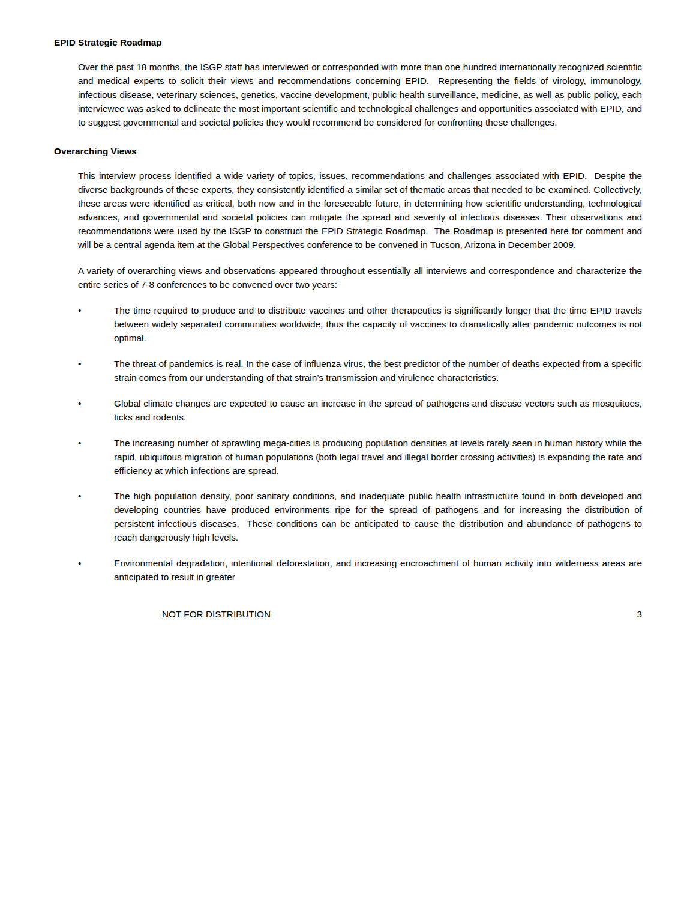EPID Strategic Roadmap
Over the past 18 months, the ISGP staff has interviewed or corresponded with more than one hundred internationally recognized scientific and medical experts to solicit their views and recommendations concerning EPID. Representing the fields of virology, immunology, infectious disease, veterinary sciences, genetics, vaccine development, public health surveillance, medicine, as well as public policy, each interviewee was asked to delineate the most important scientific and technological challenges and opportunities associated with EPID, and to suggest governmental and societal policies they would recommend be considered for confronting these challenges.
Overarching Views
This interview process identified a wide variety of topics, issues, recommendations and challenges associated with EPID. Despite the diverse backgrounds of these experts, they consistently identified a similar set of thematic areas that needed to be examined. Collectively, these areas were identified as critical, both now and in the foreseeable future, in determining how scientific understanding, technological advances, and governmental and societal policies can mitigate the spread and severity of infectious diseases. Their observations and recommendations were used by the ISGP to construct the EPID Strategic Roadmap. The Roadmap is presented here for comment and will be a central agenda item at the Global Perspectives conference to be convened in Tucson, Arizona in December 2009.
A variety of overarching views and observations appeared throughout essentially all interviews and correspondence and characterize the entire series of 7-8 conferences to be convened over two years:
The time required to produce and to distribute vaccines and other therapeutics is significantly longer that the time EPID travels between widely separated communities worldwide, thus the capacity of vaccines to dramatically alter pandemic outcomes is not optimal.
The threat of pandemics is real. In the case of influenza virus, the best predictor of the number of deaths expected from a specific strain comes from our understanding of that strain’s transmission and virulence characteristics.
Global climate changes are expected to cause an increase in the spread of pathogens and disease vectors such as mosquitoes, ticks and rodents.
The increasing number of sprawling mega-cities is producing population densities at levels rarely seen in human history while the rapid, ubiquitous migration of human populations (both legal travel and illegal border crossing activities) is expanding the rate and efficiency at which infections are spread.
The high population density, poor sanitary conditions, and inadequate public health infrastructure found in both developed and developing countries have produced environments ripe for the spread of pathogens and for increasing the distribution of persistent infectious diseases. These conditions can be anticipated to cause the distribution and abundance of pathogens to reach dangerously high levels.
Environmental degradation, intentional deforestation, and increasing encroachment of human activity into wilderness areas are anticipated to result in greater
NOT FOR DISTRIBUTION 3